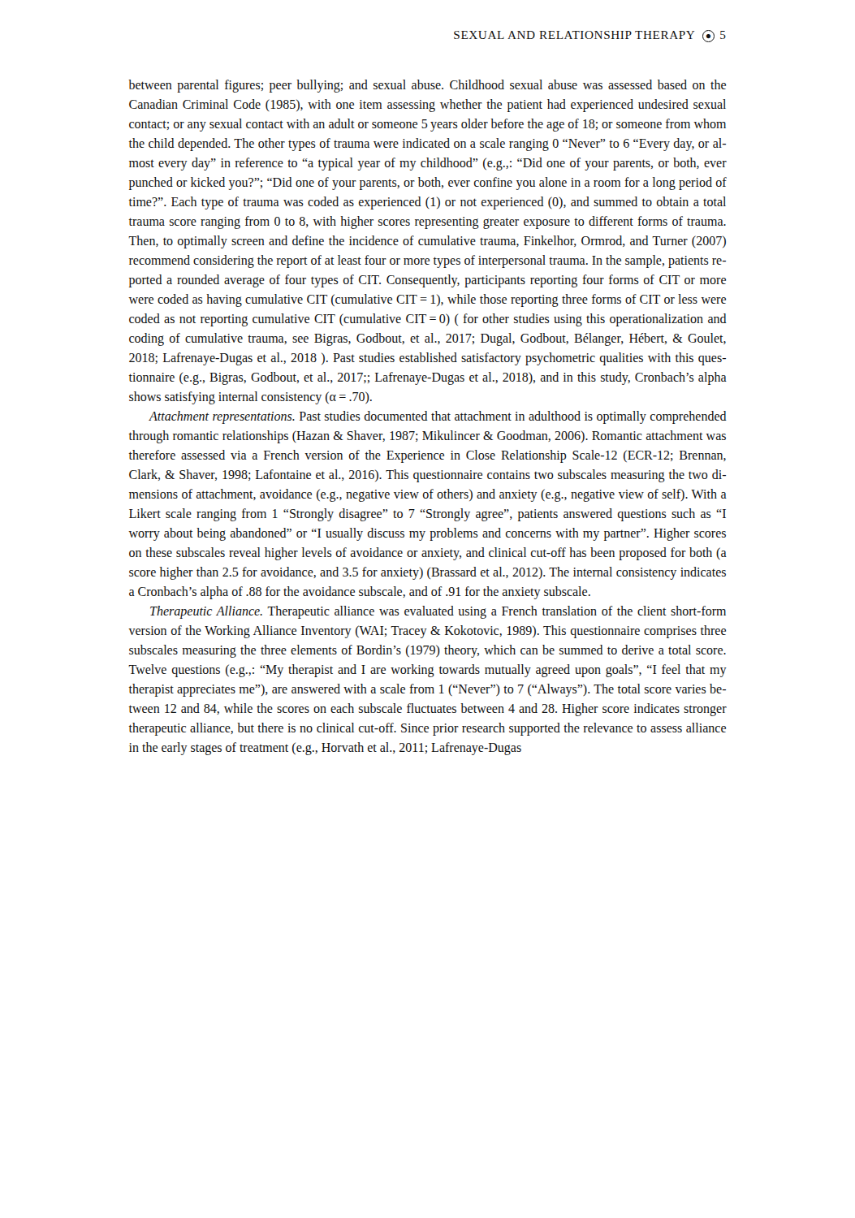SEXUAL AND RELATIONSHIP THERAPY●5
between parental figures; peer bullying; and sexual abuse. Childhood sexual abuse was assessed based on the Canadian Criminal Code (1985), with one item assessing whether the patient had experienced undesired sexual contact; or any sexual contact with an adult or someone 5 years older before the age of 18; or someone from whom the child depended. The other types of trauma were indicated on a scale ranging 0 “Never” to 6 “Every day, or almost every day” in reference to “a typical year of my childhood” (e.g.,: “Did one of your parents, or both, ever punched or kicked you?”; “Did one of your parents, or both, ever confine you alone in a room for a long period of time?”. Each type of trauma was coded as experienced (1) or not experienced (0), and summed to obtain a total trauma score ranging from 0 to 8, with higher scores representing greater exposure to different forms of trauma. Then, to optimally screen and define the incidence of cumulative trauma, Finkelhor, Ormrod, and Turner (2007) recommend considering the report of at least four or more types of interpersonal trauma. In the sample, patients reported a rounded average of four types of CIT. Consequently, participants reporting four forms of CIT or more were coded as having cumulative CIT (cumulative CIT = 1), while those reporting three forms of CIT or less were coded as not reporting cumulative CIT (cumulative CIT = 0) ( for other studies using this operationalization and coding of cumulative trauma, see Bigras, Godbout, et al., 2017; Dugal, Godbout, Bélanger, Hébert, & Goulet, 2018; Lafrenaye-Dugas et al., 2018 ). Past studies established satisfactory psychometric qualities with this questionnaire (e.g., Bigras, Godbout, et al., 2017;; Lafrenaye-Dugas et al., 2018), and in this study, Cronbach’s alpha shows satisfying internal consistency (α = .70).
Attachment representations. Past studies documented that attachment in adulthood is optimally comprehended through romantic relationships (Hazan & Shaver, 1987; Mikulincer & Goodman, 2006). Romantic attachment was therefore assessed via a French version of the Experience in Close Relationship Scale-12 (ECR-12; Brennan, Clark, & Shaver, 1998; Lafontaine et al., 2016). This questionnaire contains two subscales measuring the two dimensions of attachment, avoidance (e.g., negative view of others) and anxiety (e.g., negative view of self). With a Likert scale ranging from 1 “Strongly disagree” to 7 “Strongly agree”, patients answered questions such as “I worry about being abandoned” or “I usually discuss my problems and concerns with my partner”. Higher scores on these subscales reveal higher levels of avoidance or anxiety, and clinical cut-off has been proposed for both (a score higher than 2.5 for avoidance, and 3.5 for anxiety) (Brassard et al., 2012). The internal consistency indicates a Cronbach’s alpha of .88 for the avoidance subscale, and of .91 for the anxiety subscale.
Therapeutic Alliance. Therapeutic alliance was evaluated using a French translation of the client short-form version of the Working Alliance Inventory (WAI; Tracey & Kokotovic, 1989). This questionnaire comprises three subscales measuring the three elements of Bordin’s (1979) theory, which can be summed to derive a total score. Twelve questions (e.g.,: “My therapist and I are working towards mutually agreed upon goals”, “I feel that my therapist appreciates me”), are answered with a scale from 1 (“Never”) to 7 (“Always”). The total score varies between 12 and 84, while the scores on each subscale fluctuates between 4 and 28. Higher score indicates stronger therapeutic alliance, but there is no clinical cut-off. Since prior research supported the relevance to assess alliance in the early stages of treatment (e.g., Horvath et al., 2011; Lafrenaye-Dugas